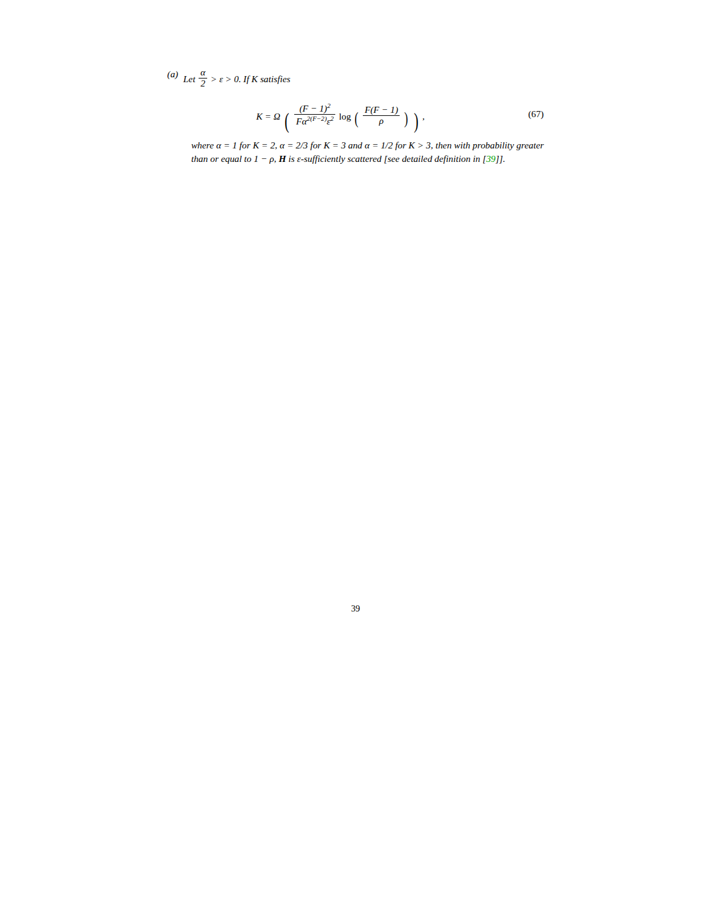(a)
Let α 2 > ε > 0. If K satisfies
K = Ω ( (F − 1)2 Fα2(F−2)ε2 log ( F(F − 1) ρ ) ) ,
(67)
where α = 1 for K = 2, α = 2/3 for K = 3 and α = 1/2 for K > 3, then with probability greater than or equal to 1 − ρ, H is ε-sufficiently scattered [see detailed definition in [39]].
39